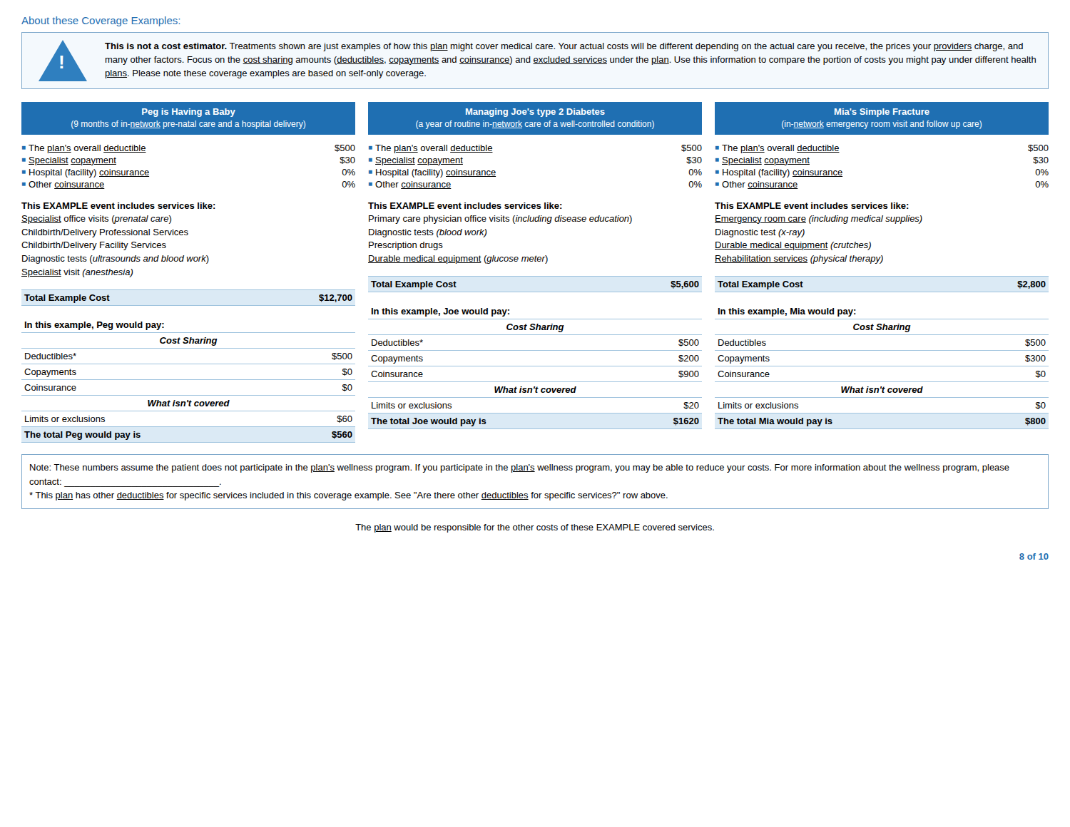About these Coverage Examples:
!
This is not a cost estimator. Treatments shown are just examples of how this plan might cover medical care. Your actual costs will be different depending on the actual care you receive, the prices your providers charge, and many other factors. Focus on the cost sharing amounts (deductibles, copayments and coinsurance) and excluded services under the plan. Use this information to compare the portion of costs you might pay under different health plans. Please note these coverage examples are based on self-only coverage.
Peg is Having a Baby
(9 months of in-network pre-natal care and a hospital delivery)
The plan's overall deductible$500
Specialist copayment$30
Hospital (facility) coinsurance 0%
Other coinsurance 0%
This EXAMPLE event includes services like:
Specialist office visits (prenatal care)
Childbirth/Delivery Professional Services
Childbirth/Delivery Facility Services
Diagnostic tests (ultrasounds and blood work)
Specialist visit (anesthesia)
| Total Example Cost | $12,700 |
| In this example, Peg would pay: |
| Cost Sharing |
| Deductibles* | $500 |
| Copayments | $0 |
| Coinsurance | $0 |
| What isn't covered |
| Limits or exclusions | $60 |
| The total Peg would pay is | $560 |
Managing Joe's type 2 Diabetes
(a year of routine in-network care of a well-controlled condition)
The plan's overall deductible$500
Specialist copayment$30
Hospital (facility) coinsurance 0%
Other coinsurance 0%
This EXAMPLE event includes services like:
Primary care physician office visits (including disease education)
Diagnostic tests (blood work)
Prescription drugs
Durable medical equipment (glucose meter)
| Total Example Cost | $5,600 |
| In this example, Joe would pay: |
| Cost Sharing |
| Deductibles* | $500 |
| Copayments | $200 |
| Coinsurance | $900 |
| What isn't covered |
| Limits or exclusions | $20 |
| The total Joe would pay is | $1620 |
Mia's Simple Fracture
(in-network emergency room visit and follow up care)
The plan's overall deductible$500
Specialist copayment$30
Hospital (facility) coinsurance 0%
Other coinsurance 0%
This EXAMPLE event includes services like:
Emergency room care (including medical supplies)
Diagnostic test (x-ray)
Durable medical equipment (crutches)
Rehabilitation services (physical therapy)
| Total Example Cost | $2,800 |
| In this example, Mia would pay: |
| Cost Sharing |
| Deductibles | $500 |
| Copayments | $300 |
| Coinsurance | $0 |
| What isn't covered |
| Limits or exclusions | $0 |
| The total Mia would pay is | $800 |
Note: These numbers assume the patient does not participate in the plan's wellness program. If you participate in the plan's wellness program, you may be able to reduce your costs. For more information about the wellness program, please contact: ______________________________.
* This plan has other deductibles for specific services included in this coverage example. See "Are there other deductibles for specific services?" row above.
The plan would be responsible for the other costs of these EXAMPLE covered services.
8 of 10